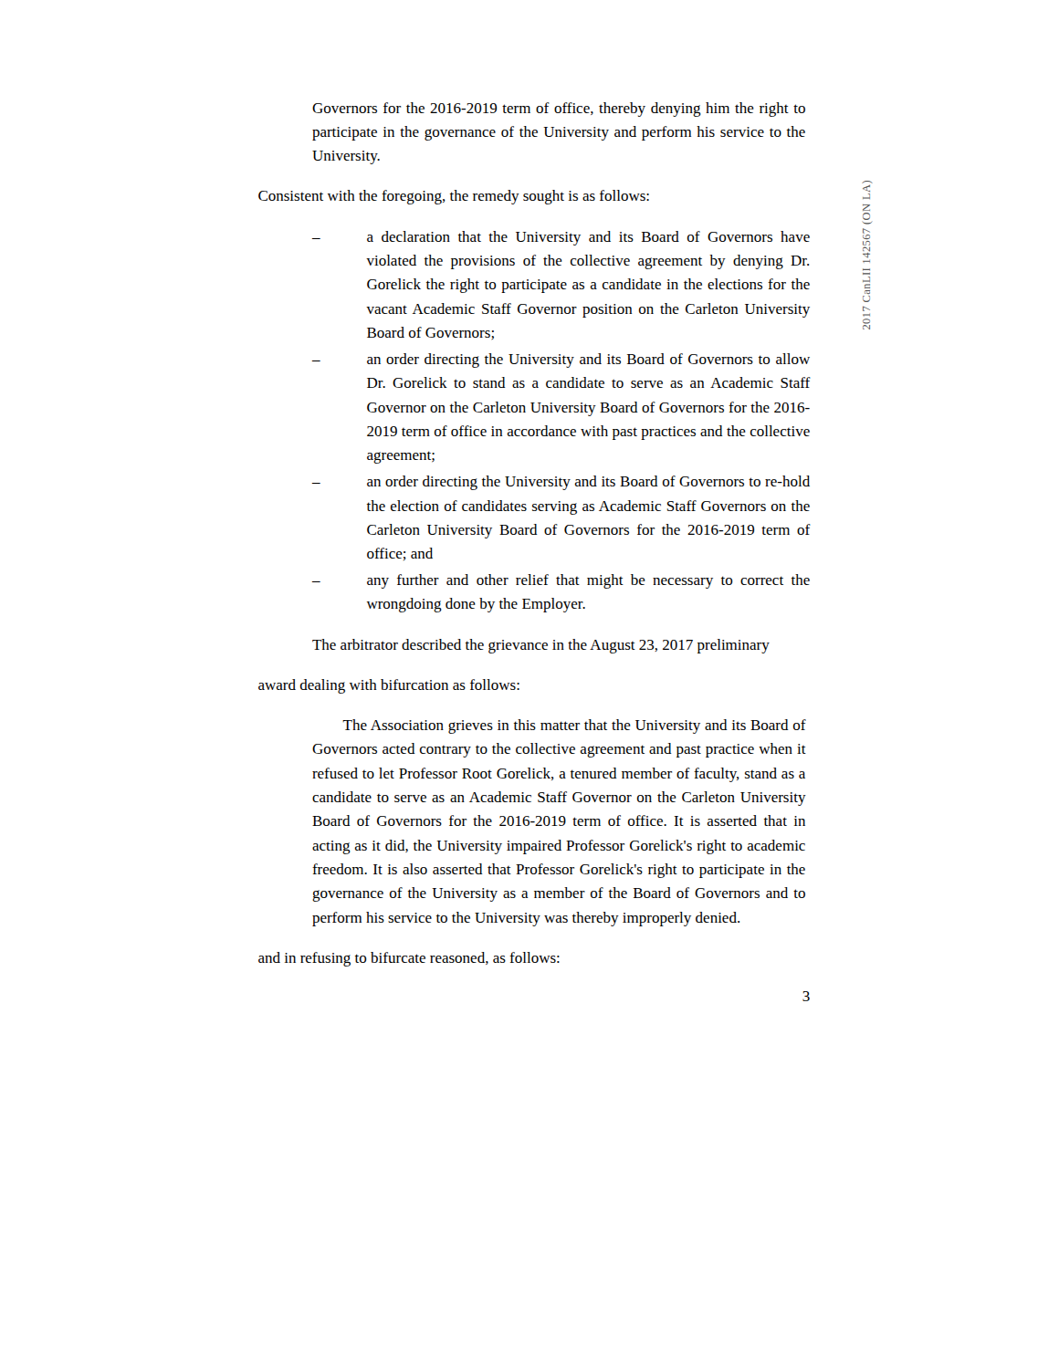2017 CanLII 142567 (ON LA)
Governors for the 2016-2019 term of office, thereby denying him the right to participate in the governance of the University and perform his service to the University.
Consistent with the foregoing, the remedy sought is as follows:
a declaration that the University and its Board of Governors have violated the provisions of the collective agreement by denying Dr. Gorelick the right to participate as a candidate in the elections for the vacant Academic Staff Governor position on the Carleton University Board of Governors;
an order directing the University and its Board of Governors to allow Dr. Gorelick to stand as a candidate to serve as an Academic Staff Governor on the Carleton University Board of Governors for the 2016-2019 term of office in accordance with past practices and the collective agreement;
an order directing the University and its Board of Governors to re-hold the election of candidates serving as Academic Staff Governors on the Carleton University Board of Governors for the 2016-2019 term of office; and
any further and other relief that might be necessary to correct the wrongdoing done by the Employer.
The arbitrator described the grievance in the August 23, 2017 preliminary
award dealing with bifurcation as follows:
The Association grieves in this matter that the University and its Board of Governors acted contrary to the collective agreement and past practice when it refused to let Professor Root Gorelick, a tenured member of faculty, stand as a candidate to serve as an Academic Staff Governor on the Carleton University Board of Governors for the 2016-2019 term of office. It is asserted that in acting as it did, the University impaired Professor Gorelick's right to academic freedom. It is also asserted that Professor Gorelick's right to participate in the governance of the University as a member of the Board of Governors and to perform his service to the University was thereby improperly denied.
and in refusing to bifurcate reasoned, as follows:
3